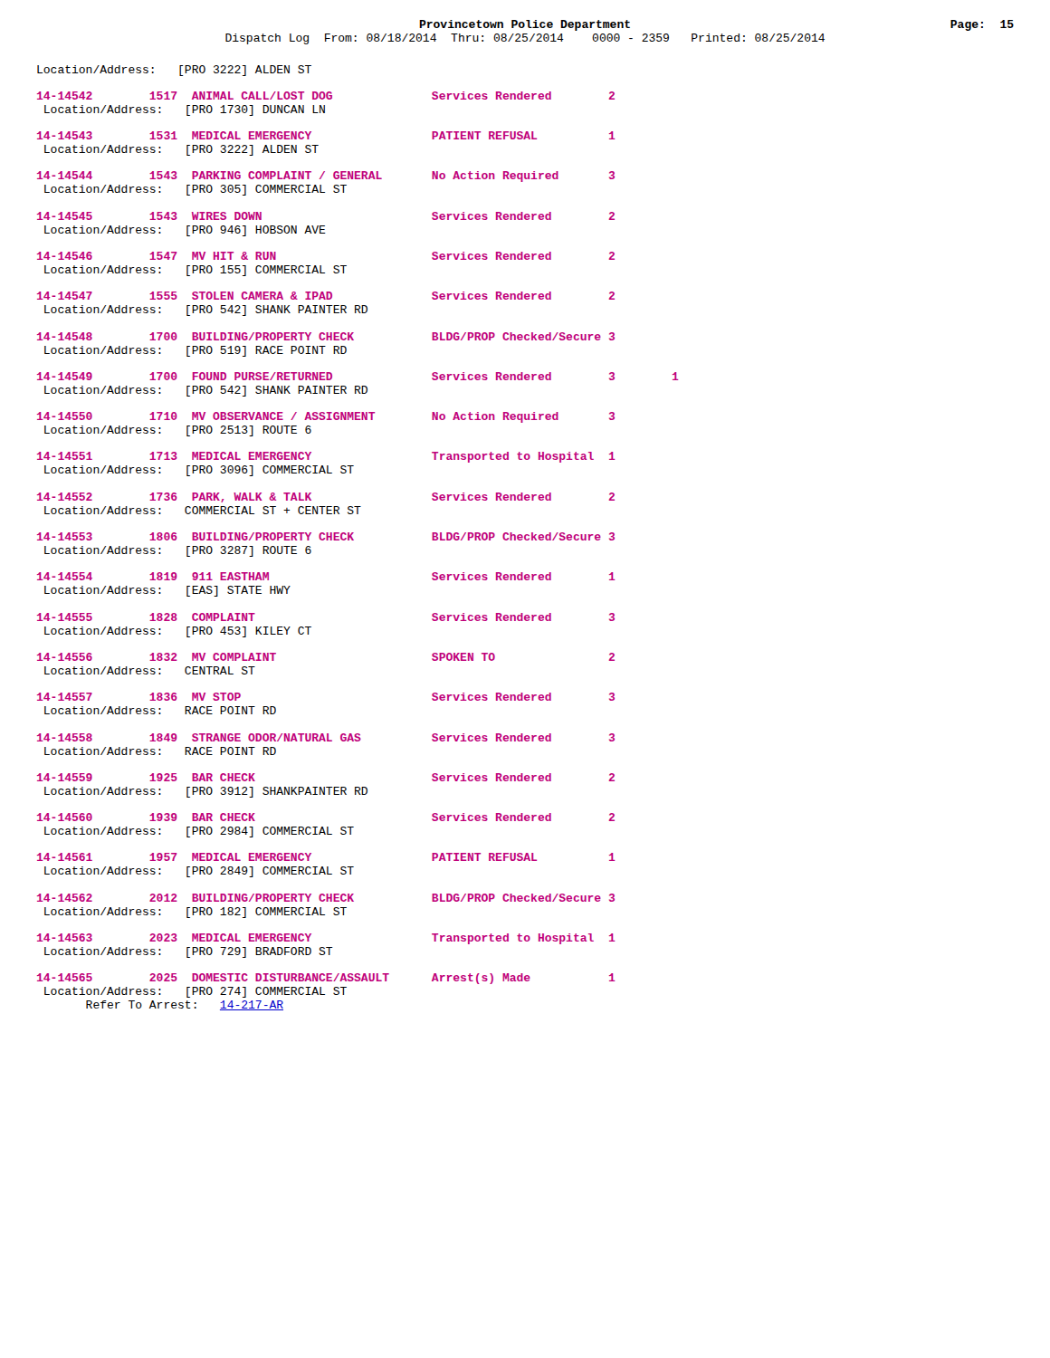Provincetown Police Department Page: 15
Dispatch Log From: 08/18/2014 Thru: 08/25/2014 0000 - 2359 Printed: 08/25/2014
Location/Address: [PRO 3222] ALDEN ST
14-14542 1517 ANIMAL CALL/LOST DOG Services Rendered 2
Location/Address: [PRO 1730] DUNCAN LN
14-14543 1531 MEDICAL EMERGENCY PATIENT REFUSAL 1
Location/Address: [PRO 3222] ALDEN ST
14-14544 1543 PARKING COMPLAINT / GENERAL No Action Required 3
Location/Address: [PRO 305] COMMERCIAL ST
14-14545 1543 WIRES DOWN Services Rendered 2
Location/Address: [PRO 946] HOBSON AVE
14-14546 1547 MV HIT & RUN Services Rendered 2
Location/Address: [PRO 155] COMMERCIAL ST
14-14547 1555 STOLEN CAMERA & IPAD Services Rendered 2
Location/Address: [PRO 542] SHANK PAINTER RD
14-14548 1700 BUILDING/PROPERTY CHECK BLDG/PROP Checked/Secure 3
Location/Address: [PRO 519] RACE POINT RD
14-14549 1700 FOUND PURSE/RETURNED Services Rendered 3 1
Location/Address: [PRO 542] SHANK PAINTER RD
14-14550 1710 MV OBSERVANCE / ASSIGNMENT No Action Required 3
Location/Address: [PRO 2513] ROUTE 6
14-14551 1713 MEDICAL EMERGENCY Transported to Hospital 1
Location/Address: [PRO 3096] COMMERCIAL ST
14-14552 1736 PARK, WALK & TALK Services Rendered 2
Location/Address: COMMERCIAL ST + CENTER ST
14-14553 1806 BUILDING/PROPERTY CHECK BLDG/PROP Checked/Secure 3
Location/Address: [PRO 3287] ROUTE 6
14-14554 1819 911 EASTHAM Services Rendered 1
Location/Address: [EAS] STATE HWY
14-14555 1828 COMPLAINT Services Rendered 3
Location/Address: [PRO 453] KILEY CT
14-14556 1832 MV COMPLAINT SPOKEN TO 2
Location/Address: CENTRAL ST
14-14557 1836 MV STOP Services Rendered 3
Location/Address: RACE POINT RD
14-14558 1849 STRANGE ODOR/NATURAL GAS Services Rendered 3
Location/Address: RACE POINT RD
14-14559 1925 BAR CHECK Services Rendered 2
Location/Address: [PRO 3912] SHANKPAINTER RD
14-14560 1939 BAR CHECK Services Rendered 2
Location/Address: [PRO 2984] COMMERCIAL ST
14-14561 1957 MEDICAL EMERGENCY PATIENT REFUSAL 1
Location/Address: [PRO 2849] COMMERCIAL ST
14-14562 2012 BUILDING/PROPERTY CHECK BLDG/PROP Checked/Secure 3
Location/Address: [PRO 182] COMMERCIAL ST
14-14563 2023 MEDICAL EMERGENCY Transported to Hospital 1
Location/Address: [PRO 729] BRADFORD ST
14-14565 2025 DOMESTIC DISTURBANCE/ASSAULT Arrest(s) Made 1
Location/Address: [PRO 274] COMMERCIAL ST Refer To Arrest: 14-217-AR